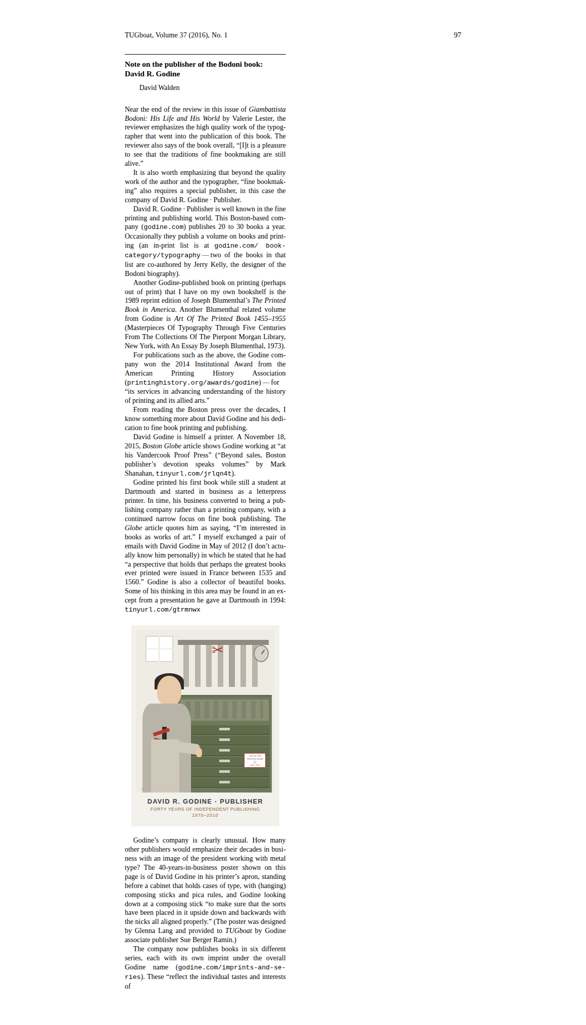TUGboat, Volume 37 (2016), No. 1
97
Note on the publisher of the Bodoni book:
David R. Godine
David Walden
Near the end of the review in this issue of Giambattista Bodoni: His Life and His World by Valerie Lester, the reviewer emphasizes the high quality work of the typographer that went into the publication of this book. The reviewer also says of the book overall, “[I]t is a pleasure to see that the traditions of fine bookmaking are still alive.”
It is also worth emphasizing that beyond the quality work of the author and the typographer, “fine bookmaking” also requires a special publisher, in this case the company of David R. Godine · Publisher.
David R. Godine · Publisher is well known in the fine printing and publishing world. This Boston-based company (godine.com) publishes 20 to 30 books a year. Occasionally they publish a volume on books and printing (an in-print list is at godine.com/ book-category/typography — two of the books in that list are co-authored by Jerry Kelly, the designer of the Bodoni biography).
Another Godine-published book on printing (perhaps out of print) that I have on my own bookshelf is the 1989 reprint edition of Joseph Blumenthal’s The Printed Book in America. Another Blumenthal related volume from Godine is Art Of The Printed Book 1455–1955 (Masterpieces Of Typography Through Five Centuries From The Collections Of The Pierpont Morgan Library, New York, with An Essay By Joseph Blumenthal, 1973).
For publications such as the above, the Godine company won the 2014 Institutional Award from the American Printing History Association (printinghistory.org/awards/godine) — for “its services in advancing understanding of the history of printing and its allied arts.”
From reading the Boston press over the decades, I know something more about David Godine and his dedication to fine book printing and publishing.
David Godine is himself a printer. A November 18, 2015, Boston Globe article shows Godine working at “at his Vandercook Proof Press” (“Beyond sales, Boston publisher’s devotion speaks volumes” by Mark Shanahan, tinyurl.com/jrlqn4t).
Godine printed his first book while still a student at Dartmouth and started in business as a letterpress printer. In time, his business converted to being a publishing company rather than a printing company, with a continued narrow focus on fine book publishing. The Globe article quotes him as saying, “I’m interested in books as works of art.” I myself exchanged a pair of emails with David Godine in May of 2012 (I don’t actually know him personally) in which he stated that he had “a perspective that holds that perhaps the greatest books ever printed were issued in France between 1535 and 1560.” Godine is also a collector of beautiful books. Some of his thinking in this area may be found in an except from a presentation he gave at Dartmouth in 1994: tinyurl.com/gtrmnwx
✂
ART OF THE PRINTED BOOK ⚓ 1455–1955
ℓ
Glenna Lang
DAVID R. GODINE · PUBLISHER
FORTY YEARS OF INDEPENDENT PUBLISHING
1970–2010
Godine’s company is clearly unusual. How many other publishers would emphasize their decades in business with an image of the president working with metal type? The 40-years-in-business poster shown on this page is of David Godine in his printer’s apron, standing before a cabinet that holds cases of type, with (hanging) composing sticks and pica rules, and Godine looking down at a composing stick “to make sure that the sorts have been placed in it upside down and backwards with the nicks all aligned properly.” (The poster was designed by Glenna Lang and provided to TUGboat by Godine associate publisher Sue Berger Ramin.)
The company now publishes books in six different series, each with its own imprint under the overall Godine name (godine.com/imprints-and-series). These “reflect the individual tastes and interests of